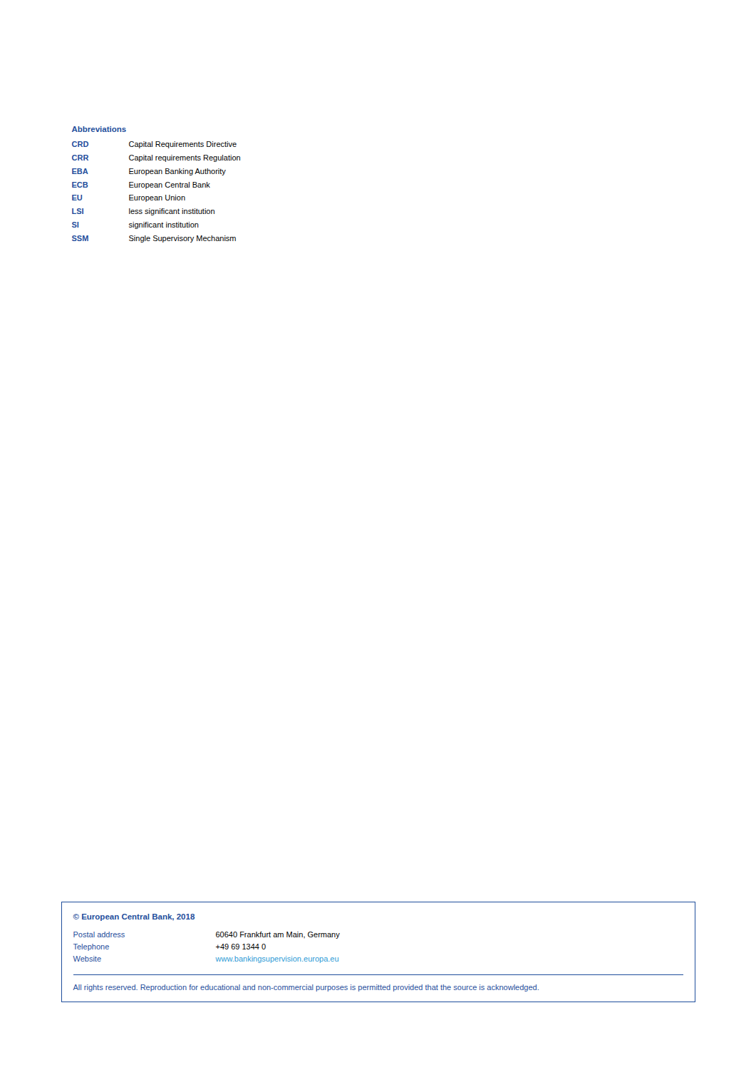Abbreviations
| CRD | Capital Requirements Directive |
| CRR | Capital requirements Regulation |
| EBA | European Banking Authority |
| ECB | European Central Bank |
| EU | European Union |
| LSI | less significant institution |
| SI | significant institution |
| SSM | Single Supervisory Mechanism |
© European Central Bank, 2018
| Postal address | 60640 Frankfurt am Main, Germany |
| Telephone | +49 69 1344 0 |
| Website | www.bankingsupervision.europa.eu |
All rights reserved. Reproduction for educational and non-commercial purposes is permitted provided that the source is acknowledged.